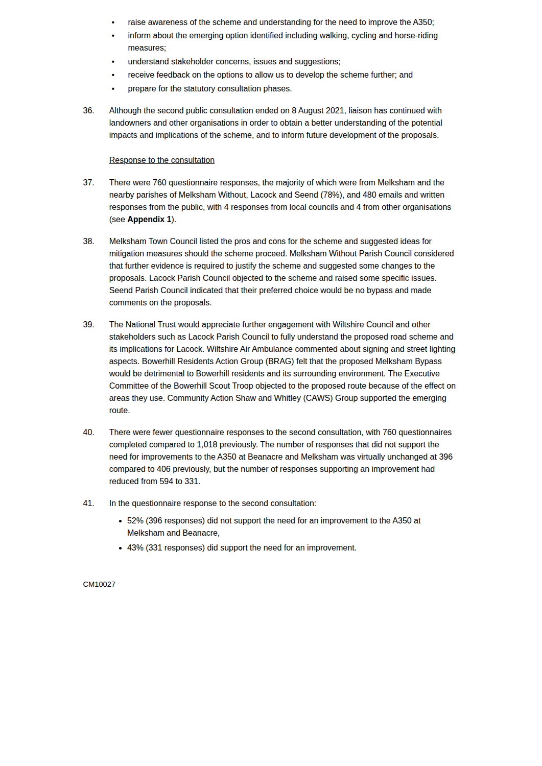•raise awareness of the scheme and understanding for the need to improve the A350;
•inform about the emerging option identified including walking, cycling and horse-riding measures;
•understand stakeholder concerns, issues and suggestions;
•receive feedback on the options to allow us to develop the scheme further; and
•prepare for the statutory consultation phases.
36. Although the second public consultation ended on 8 August 2021, liaison has continued with landowners and other organisations in order to obtain a better understanding of the potential impacts and implications of the scheme, and to inform future development of the proposals.
Response to the consultation
37. There were 760 questionnaire responses, the majority of which were from Melksham and the nearby parishes of Melksham Without, Lacock and Seend (78%), and 480 emails and written responses from the public, with 4 responses from local councils and 4 from other organisations (see Appendix 1).
38. Melksham Town Council listed the pros and cons for the scheme and suggested ideas for mitigation measures should the scheme proceed. Melksham Without Parish Council considered that further evidence is required to justify the scheme and suggested some changes to the proposals. Lacock Parish Council objected to the scheme and raised some specific issues. Seend Parish Council indicated that their preferred choice would be no bypass and made comments on the proposals.
39. The National Trust would appreciate further engagement with Wiltshire Council and other stakeholders such as Lacock Parish Council to fully understand the proposed road scheme and its implications for Lacock. Wiltshire Air Ambulance commented about signing and street lighting aspects. Bowerhill Residents Action Group (BRAG) felt that the proposed Melksham Bypass would be detrimental to Bowerhill residents and its surrounding environment. The Executive Committee of the Bowerhill Scout Troop objected to the proposed route because of the effect on areas they use. Community Action Shaw and Whitley (CAWS) Group supported the emerging route.
40. There were fewer questionnaire responses to the second consultation, with 760 questionnaires completed compared to 1,018 previously. The number of responses that did not support the need for improvements to the A350 at Beanacre and Melksham was virtually unchanged at 396 compared to 406 previously, but the number of responses supporting an improvement had reduced from 594 to 331.
41. In the questionnaire response to the second consultation:
52% (396 responses) did not support the need for an improvement to the A350 at Melksham and Beanacre,
43% (331 responses) did support the need for an improvement.
CM10027